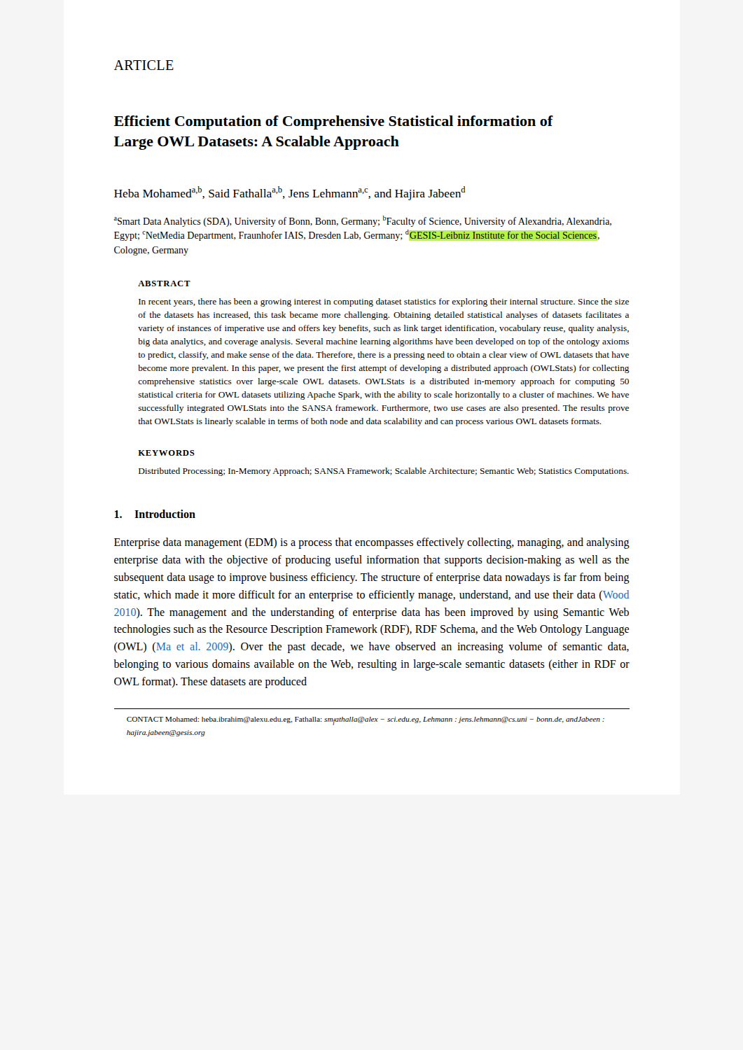ARTICLE
Efficient Computation of Comprehensive Statistical information of
Large OWL Datasets: A Scalable Approach
Heba Mohameda,b, Said Fathallaa,b, Jens Lehmanna,c, and Hajira Jabeend
aSmart Data Analytics (SDA), University of Bonn, Bonn, Germany; bFaculty of Science, University of Alexandria, Alexandria, Egypt; cNetMedia Department, Fraunhofer IAIS, Dresden Lab, Germany; dGESIS-Leibniz Institute for the Social Sciences, Cologne, Germany
Abstract
In recent years, there has been a growing interest in computing dataset statistics for exploring their internal structure. Since the size of the datasets has increased, this task became more challenging. Obtaining detailed statistical analyses of datasets facilitates a variety of instances of imperative use and offers key benefits, such as link target identification, vocabulary reuse, quality analysis, big data analytics, and coverage analysis. Several machine learning algorithms have been developed on top of the ontology axioms to predict, classify, and make sense of the data. Therefore, there is a pressing need to obtain a clear view of OWL datasets that have become more prevalent. In this paper, we present the first attempt of developing a distributed approach (OWLStats) for collecting comprehensive statistics over large-scale OWL datasets. OWLStats is a distributed in-memory approach for computing 50 statistical criteria for OWL datasets utilizing Apache Spark, with the ability to scale horizontally to a cluster of machines. We have successfully integrated OWLStats into the SANSA framework. Furthermore, two use cases are also presented. The results prove that OWLStats is linearly scalable in terms of both node and data scalability and can process various OWL datasets formats.
Keywords
Distributed Processing; In-Memory Approach; SANSA Framework; Scalable Architecture; Semantic Web; Statistics Computations.
1. Introduction
Enterprise data management (EDM) is a process that encompasses effectively collecting, managing, and analysing enterprise data with the objective of producing useful information that supports decision-making as well as the subsequent data usage to improve business efficiency. The structure of enterprise data nowadays is far from being static, which made it more difficult for an enterprise to efficiently manage, understand, and use their data (Wood 2010). The management and the understanding of enterprise data has been improved by using Semantic Web technologies such as the Resource Description Framework (RDF), RDF Schema, and the Web Ontology Language (OWL) (Ma et al. 2009). Over the past decade, we have observed an increasing volume of semantic data, belonging to various domains available on the Web, resulting in large-scale semantic datasets (either in RDF or OWL format). These datasets are produced
CONTACT Mohamed: heba.ibrahim@alexu.edu.eg, Fathalla: smfathalla@alex − sci.edu.eg, Lehmann : jens.lehmann@cs.uni − bonn.de, andJabeen : hajira.jabeen@gesis.org